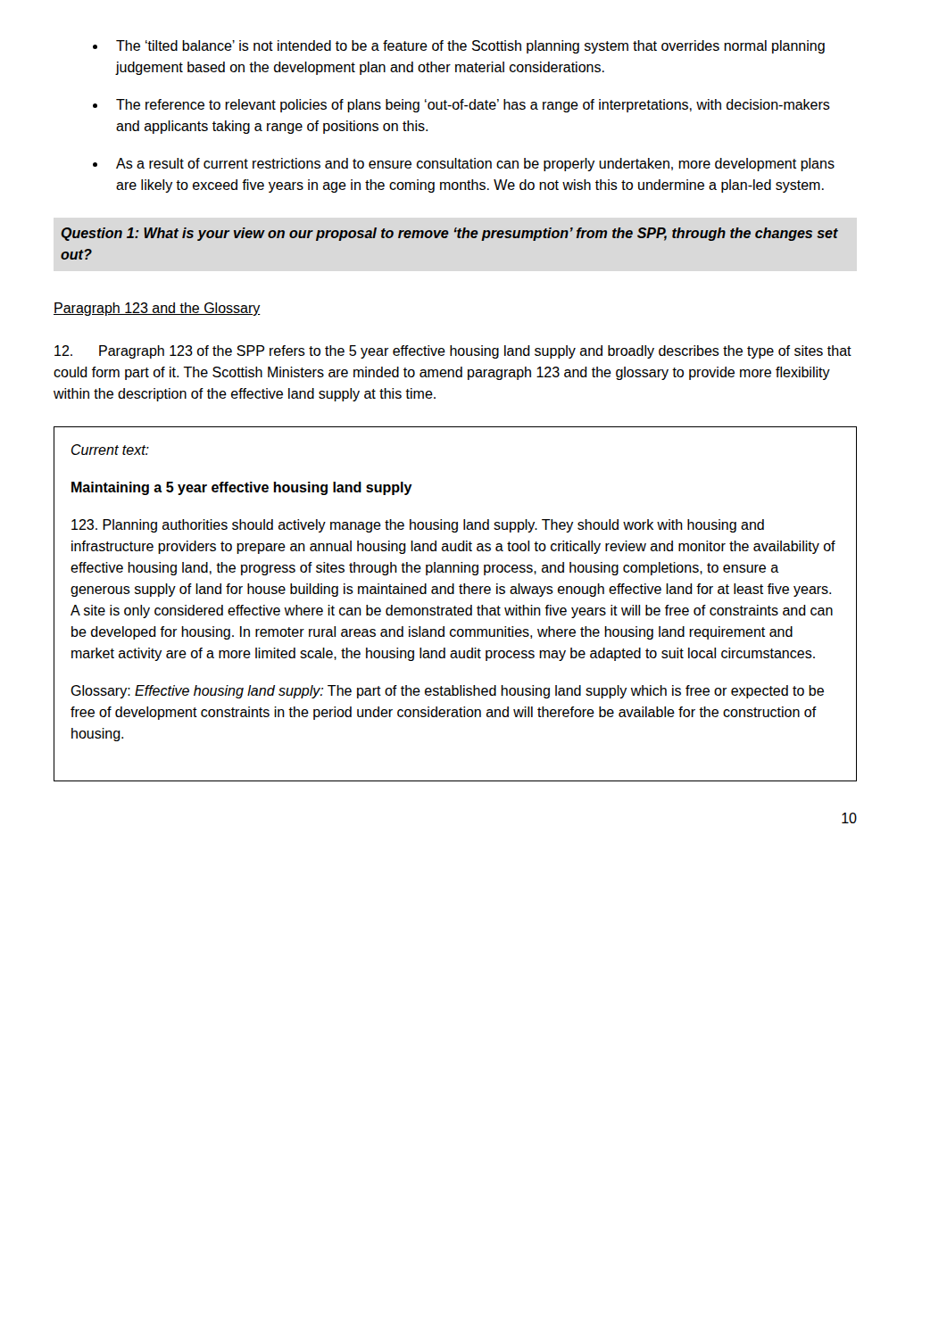The ‘tilted balance’ is not intended to be a feature of the Scottish planning system that overrides normal planning judgement based on the development plan and other material considerations.
The reference to relevant policies of plans being ‘out-of-date’ has a range of interpretations, with decision-makers and applicants taking a range of positions on this.
As a result of current restrictions and to ensure consultation can be properly undertaken, more development plans are likely to exceed five years in age in the coming months. We do not wish this to undermine a plan-led system.
Question 1: What is your view on our proposal to remove ‘the presumption’ from the SPP, through the changes set out?
Paragraph 123 and the Glossary
12. Paragraph 123 of the SPP refers to the 5 year effective housing land supply and broadly describes the type of sites that could form part of it. The Scottish Ministers are minded to amend paragraph 123 and the glossary to provide more flexibility within the description of the effective land supply at this time.
Current text:
Maintaining a 5 year effective housing land supply
123. Planning authorities should actively manage the housing land supply. They should work with housing and infrastructure providers to prepare an annual housing land audit as a tool to critically review and monitor the availability of effective housing land, the progress of sites through the planning process, and housing completions, to ensure a generous supply of land for house building is maintained and there is always enough effective land for at least five years. A site is only considered effective where it can be demonstrated that within five years it will be free of constraints and can be developed for housing. In remoter rural areas and island communities, where the housing land requirement and market activity are of a more limited scale, the housing land audit process may be adapted to suit local circumstances.
Glossary: Effective housing land supply: The part of the established housing land supply which is free or expected to be free of development constraints in the period under consideration and will therefore be available for the construction of housing.
10